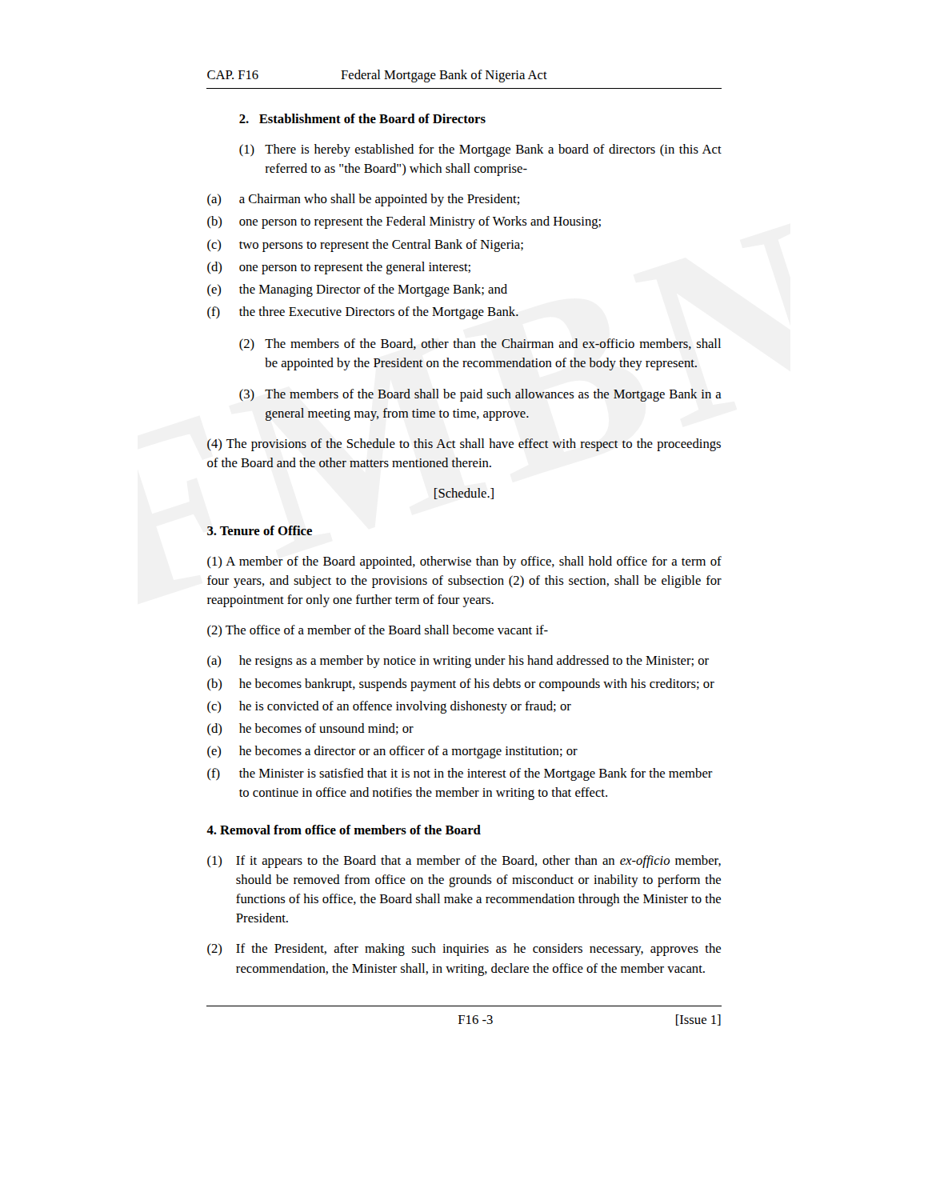FMBN
CAP. F16 Federal Mortgage Bank of Nigeria Act
2. Establishment of the Board of Directors
(1) There is hereby established for the Mortgage Bank a board of directors (in this Act referred to as "the Board") which shall comprise-
(a) a Chairman who shall be appointed by the President;
(b) one person to represent the Federal Ministry of Works and Housing;
(c) two persons to represent the Central Bank of Nigeria;
(d) one person to represent the general interest;
(e) the Managing Director of the Mortgage Bank; and
(f) the three Executive Directors of the Mortgage Bank.
(2) The members of the Board, other than the Chairman and ex-officio members, shall be appointed by the President on the recommendation of the body they represent.
(3) The members of the Board shall be paid such allowances as the Mortgage Bank in a general meeting may, from time to time, approve.
(4) The provisions of the Schedule to this Act shall have effect with respect to the proceedings of the Board and the other matters mentioned therein.
[Schedule.]
3. Tenure of Office
(1) A member of the Board appointed, otherwise than by office, shall hold office for a term of four years, and subject to the provisions of subsection (2) of this section, shall be eligible for reappointment for only one further term of four years.
(2) The office of a member of the Board shall become vacant if-
(a) he resigns as a member by notice in writing under his hand addressed to the Minister; or
(b) he becomes bankrupt, suspends payment of his debts or compounds with his creditors; or
(c) he is convicted of an offence involving dishonesty or fraud; or
(d) he becomes of unsound mind; or
(e) he becomes a director or an officer of a mortgage institution; or
(f) the Minister is satisfied that it is not in the interest of the Mortgage Bank for the member to continue in office and notifies the member in writing to that effect.
4. Removal from office of members of the Board
(1) If it appears to the Board that a member of the Board, other than an ex-officio member, should be removed from office on the grounds of misconduct or inability to perform the functions of his office, the Board shall make a recommendation through the Minister to the President.
(2) If the President, after making such inquiries as he considers necessary, approves the recommendation, the Minister shall, in writing, declare the office of the member vacant.
F16 -3 [Issue 1]